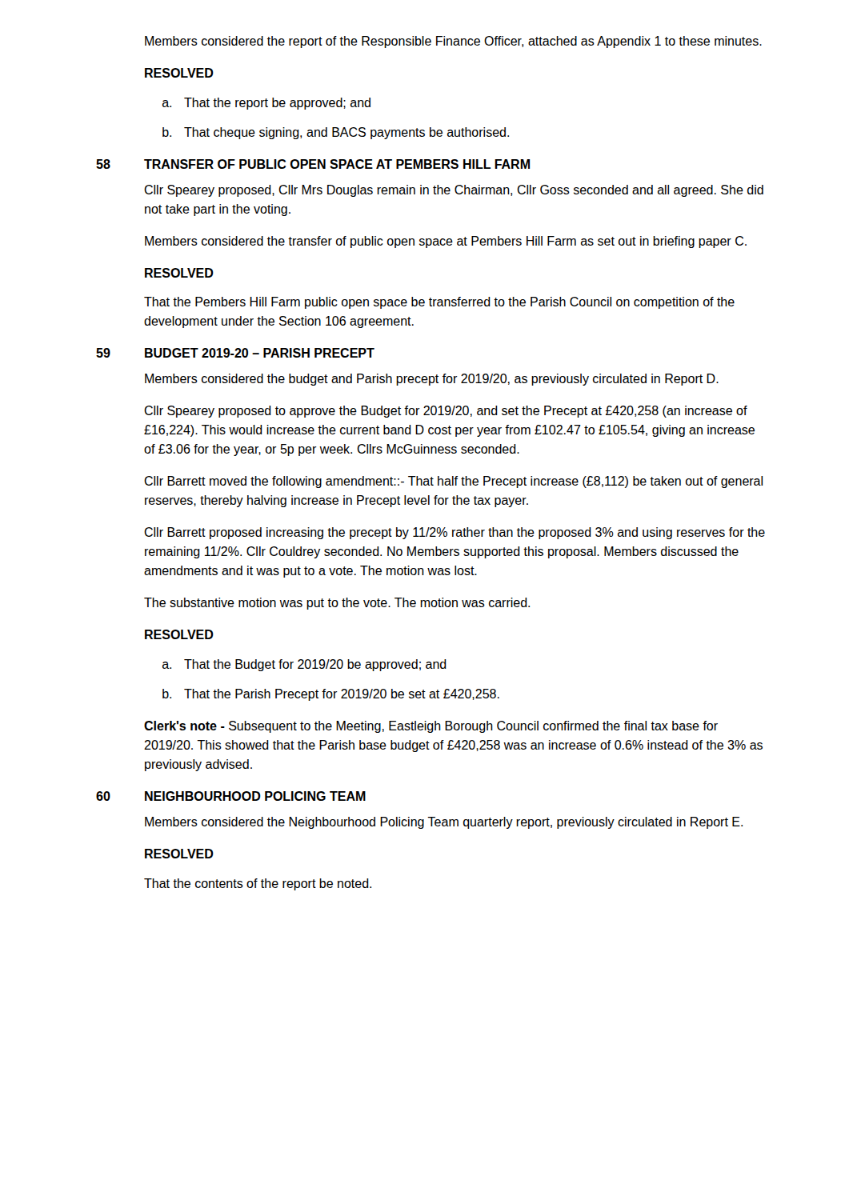Members considered the report of the Responsible Finance Officer, attached as Appendix 1 to these minutes.
Resolved
That the report be approved; and
That cheque signing, and BACS payments be authorised.
58
Transfer of Public Open Space at Pembers Hill Farm
Cllr Spearey proposed, Cllr Mrs Douglas remain in the Chairman, Cllr Goss seconded and all agreed. She did not take part in the voting.
Members considered the transfer of public open space at Pembers Hill Farm as set out in briefing paper C.
Resolved
That the Pembers Hill Farm public open space be transferred to the Parish Council on competition of the development under the Section 106 agreement.
59
Budget 2019-20 – Parish Precept
Members considered the budget and Parish precept for 2019/20, as previously circulated in Report D.
Cllr Spearey proposed to approve the Budget for 2019/20, and set the Precept at £420,258 (an increase of £16,224). This would increase the current band D cost per year from £102.47 to £105.54, giving an increase of £3.06 for the year, or 5p per week. Cllrs McGuinness seconded.
Cllr Barrett moved the following amendment::- That half the Precept increase (£8,112) be taken out of general reserves, thereby halving increase in Precept level for the tax payer.
Cllr Barrett proposed increasing the precept by 11/2% rather than the proposed 3% and using reserves for the remaining 11/2%. Cllr Couldrey seconded. No Members supported this proposal. Members discussed the amendments and it was put to a vote. The motion was lost.
The substantive motion was put to the vote. The motion was carried.
Resolved
That the Budget for 2019/20 be approved; and
That the Parish Precept for 2019/20 be set at £420,258.
Clerk's note - Subsequent to the Meeting, Eastleigh Borough Council confirmed the final tax base for 2019/20. This showed that the Parish base budget of £420,258 was an increase of 0.6% instead of the 3% as previously advised.
60
Neighbourhood Policing Team
Members considered the Neighbourhood Policing Team quarterly report, previously circulated in Report E.
Resolved
That the contents of the report be noted.